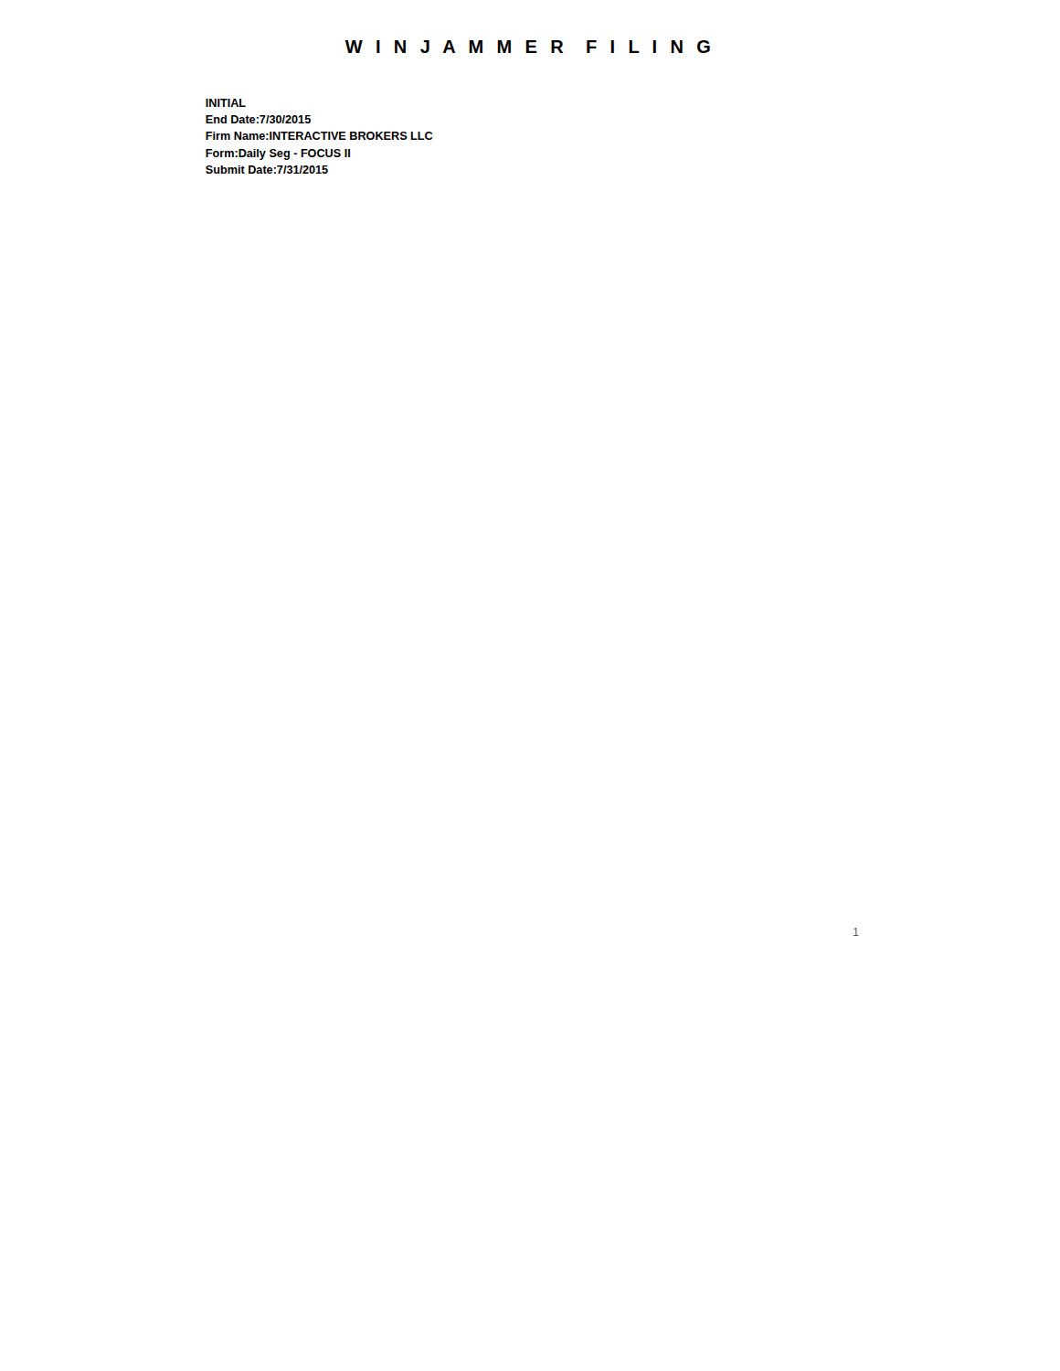W I N J A M M E R F I L I N G
INITIAL
End Date:7/30/2015
Firm Name:INTERACTIVE BROKERS LLC
Form:Daily Seg - FOCUS II
Submit Date:7/31/2015
1